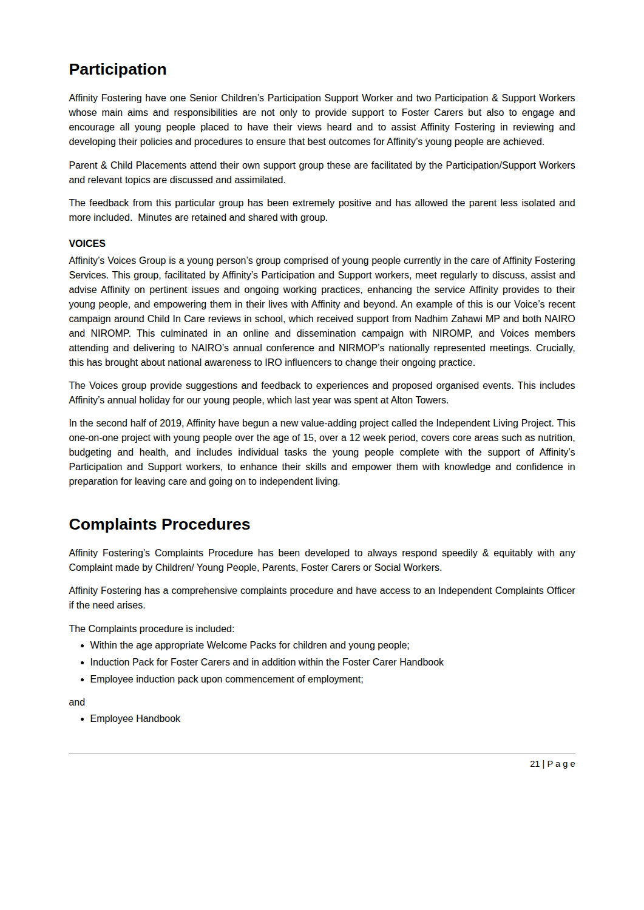Participation
Affinity Fostering have one Senior Children’s Participation Support Worker and two Participation & Support Workers whose main aims and responsibilities are not only to provide support to Foster Carers but also to engage and encourage all young people placed to have their views heard and to assist Affinity Fostering in reviewing and developing their policies and procedures to ensure that best outcomes for Affinity’s young people are achieved.
Parent & Child Placements attend their own support group these are facilitated by the Participation/Support Workers and relevant topics are discussed and assimilated.
The feedback from this particular group has been extremely positive and has allowed the parent less isolated and more included. Minutes are retained and shared with group.
VOICES
Affinity’s Voices Group is a young person’s group comprised of young people currently in the care of Affinity Fostering Services. This group, facilitated by Affinity’s Participation and Support workers, meet regularly to discuss, assist and advise Affinity on pertinent issues and ongoing working practices, enhancing the service Affinity provides to their young people, and empowering them in their lives with Affinity and beyond. An example of this is our Voice’s recent campaign around Child In Care reviews in school, which received support from Nadhim Zahawi MP and both NAIRO and NIROMP. This culminated in an online and dissemination campaign with NIROMP, and Voices members attending and delivering to NAIRO’s annual conference and NIRMOP’s nationally represented meetings. Crucially, this has brought about national awareness to IRO influencers to change their ongoing practice.
The Voices group provide suggestions and feedback to experiences and proposed organised events. This includes Affinity’s annual holiday for our young people, which last year was spent at Alton Towers.
In the second half of 2019, Affinity have begun a new value-adding project called the Independent Living Project. This one-on-one project with young people over the age of 15, over a 12 week period, covers core areas such as nutrition, budgeting and health, and includes individual tasks the young people complete with the support of Affinity’s Participation and Support workers, to enhance their skills and empower them with knowledge and confidence in preparation for leaving care and going on to independent living.
Complaints Procedures
Affinity Fostering’s Complaints Procedure has been developed to always respond speedily & equitably with any Complaint made by Children/ Young People, Parents, Foster Carers or Social Workers.
Affinity Fostering has a comprehensive complaints procedure and have access to an Independent Complaints Officer if the need arises.
The Complaints procedure is included:
Within the age appropriate Welcome Packs for children and young people;
Induction Pack for Foster Carers and in addition within the Foster Carer Handbook
Employee induction pack upon commencement of employment;
and
Employee Handbook
21 | P a g e